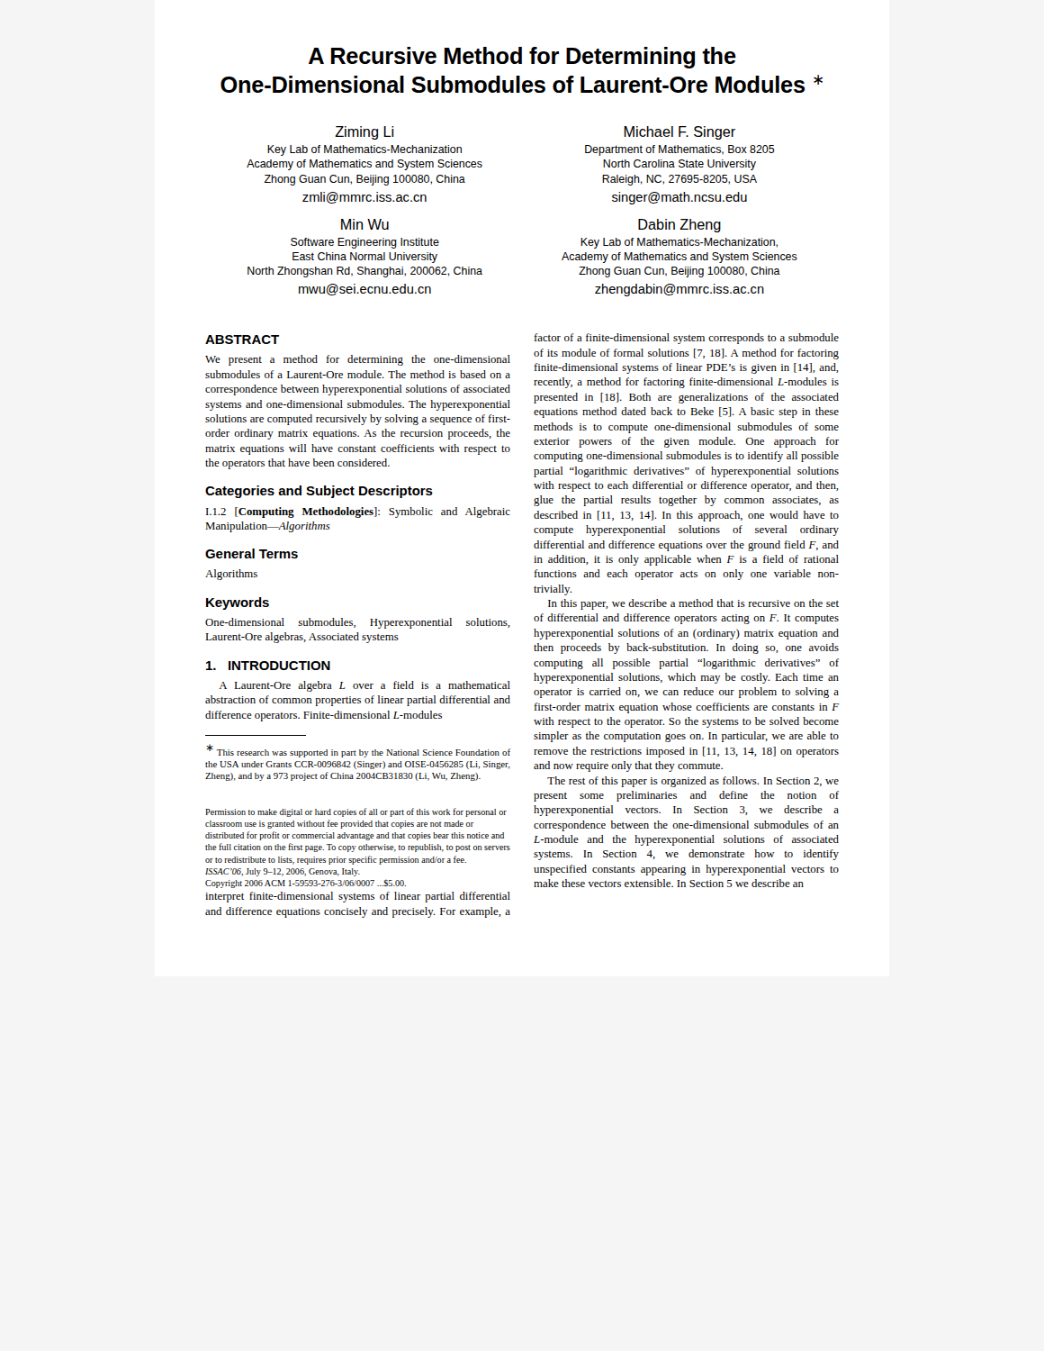A Recursive Method for Determining the
One-Dimensional Submodules of Laurent-Ore Modules ∗
Ziming Li
Key Lab of Mathematics-Mechanization
Academy of Mathematics and System Sciences
Zhong Guan Cun, Beijing 100080, China
zmli@mmrc.iss.ac.cn
Michael F. Singer
Department of Mathematics, Box 8205
North Carolina State University
Raleigh, NC, 27695-8205, USA
singer@math.ncsu.edu
Min Wu
Software Engineering Institute
East China Normal University
North Zhongshan Rd, Shanghai, 200062, China
mwu@sei.ecnu.edu.cn
Dabin Zheng
Key Lab of Mathematics-Mechanization,
Academy of Mathematics and System Sciences
Zhong Guan Cun, Beijing 100080, China
zhengdabin@mmrc.iss.ac.cn
ABSTRACT
We present a method for determining the one-dimensional submodules of a Laurent-Ore module. The method is based on a correspondence between hyperexponential solutions of associated systems and one-dimensional submodules. The hyperexponential solutions are computed recursively by solving a sequence of first-order ordinary matrix equations. As the recursion proceeds, the matrix equations will have constant coefficients with respect to the operators that have been considered.
Categories and Subject Descriptors
I.1.2 [Computing Methodologies]: Symbolic and Algebraic Manipulation—Algorithms
General Terms
Algorithms
Keywords
One-dimensional submodules, Hyperexponential solutions, Laurent-Ore algebras, Associated systems
1. INTRODUCTION
A Laurent-Ore algebra L over a field is a mathematical abstraction of common properties of linear partial differential and difference operators. Finite-dimensional L-modules
∗ This research was supported in part by the National Science Foundation of the USA under Grants CCR-0096842 (Singer) and OISE-0456285 (Li, Singer, Zheng), and by a 973 project of China 2004CB31830 (Li, Wu, Zheng).
Permission to make digital or hard copies of all or part of this work for personal or classroom use is granted without fee provided that copies are not made or distributed for profit or commercial advantage and that copies bear this notice and the full citation on the first page. To copy otherwise, to republish, to post on servers or to redistribute to lists, requires prior specific permission and/or a fee.
ISSAC’06, July 9–12, 2006, Genova, Italy.
Copyright 2006 ACM 1-59593-276-3/06/0007 ...$5.00.
interpret finite-dimensional systems of linear partial differential and difference equations concisely and precisely. For example, a factor of a finite-dimensional system corresponds to a submodule of its module of formal solutions [7, 18]. A method for factoring finite-dimensional systems of linear PDE’s is given in [14], and, recently, a method for factoring finite-dimensional L-modules is presented in [18]. Both are generalizations of the associated equations method dated back to Beke [5]. A basic step in these methods is to compute one-dimensional submodules of some exterior powers of the given module. One approach for computing one-dimensional submodules is to identify all possible partial “logarithmic derivatives” of hyperexponential solutions with respect to each differential or difference operator, and then, glue the partial results together by common associates, as described in [11, 13, 14]. In this approach, one would have to compute hyperexponential solutions of several ordinary differential and difference equations over the ground field F, and in addition, it is only applicable when F is a field of rational functions and each operator acts on only one variable non-trivially.
In this paper, we describe a method that is recursive on the set of differential and difference operators acting on F. It computes hyperexponential solutions of an (ordinary) matrix equation and then proceeds by back-substitution. In doing so, one avoids computing all possible partial “logarithmic derivatives” of hyperexponential solutions, which may be costly. Each time an operator is carried on, we can reduce our problem to solving a first-order matrix equation whose coefficients are constants in F with respect to the operator. So the systems to be solved become simpler as the computation goes on. In particular, we are able to remove the restrictions imposed in [11, 13, 14, 18] on operators and now require only that they commute.
The rest of this paper is organized as follows. In Section 2, we present some preliminaries and define the notion of hyperexponential vectors. In Section 3, we describe a correspondence between the one-dimensional submodules of an L-module and the hyperexponential solutions of associated systems. In Section 4, we demonstrate how to identify unspecified constants appearing in hyperexponential vectors to make these vectors extensible. In Section 5 we describe an